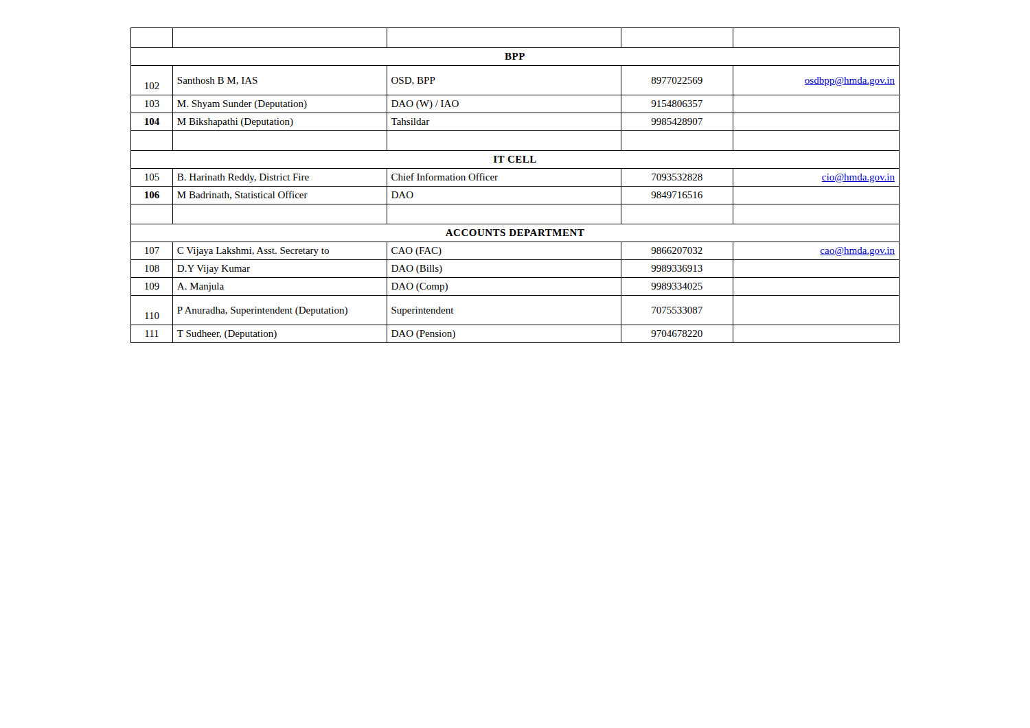| BPP |
| 102 | Santhosh B M, IAS | OSD, BPP | 8977022569 | osdbpp@hmda.gov.in |
| 103 | M. Shyam Sunder (Deputation) | DAO (W) / IAO | 9154806357 | |
| 104 | M Bikshapathi (Deputation) | Tahsildar | 9985428907 | |
| IT CELL |
| 105 | B. Harinath Reddy, District Fire | Chief Information Officer | 7093532828 | cio@hmda.gov.in |
| 106 | M Badrinath, Statistical Officer | DAO | 9849716516 | |
| ACCOUNTS DEPARTMENT |
| 107 | C Vijaya Lakshmi, Asst. Secretary to | CAO (FAC) | 9866207032 | cao@hmda.gov.in |
| 108 | D.Y Vijay Kumar | DAO (Bills) | 9989336913 | |
| 109 | A. Manjula | DAO (Comp) | 9989334025 | |
| 110 | P Anuradha, Superintendent (Deputation) | Superintendent | 7075533087 | |
| 111 | T Sudheer, (Deputation) | DAO (Pension) | 9704678220 | |